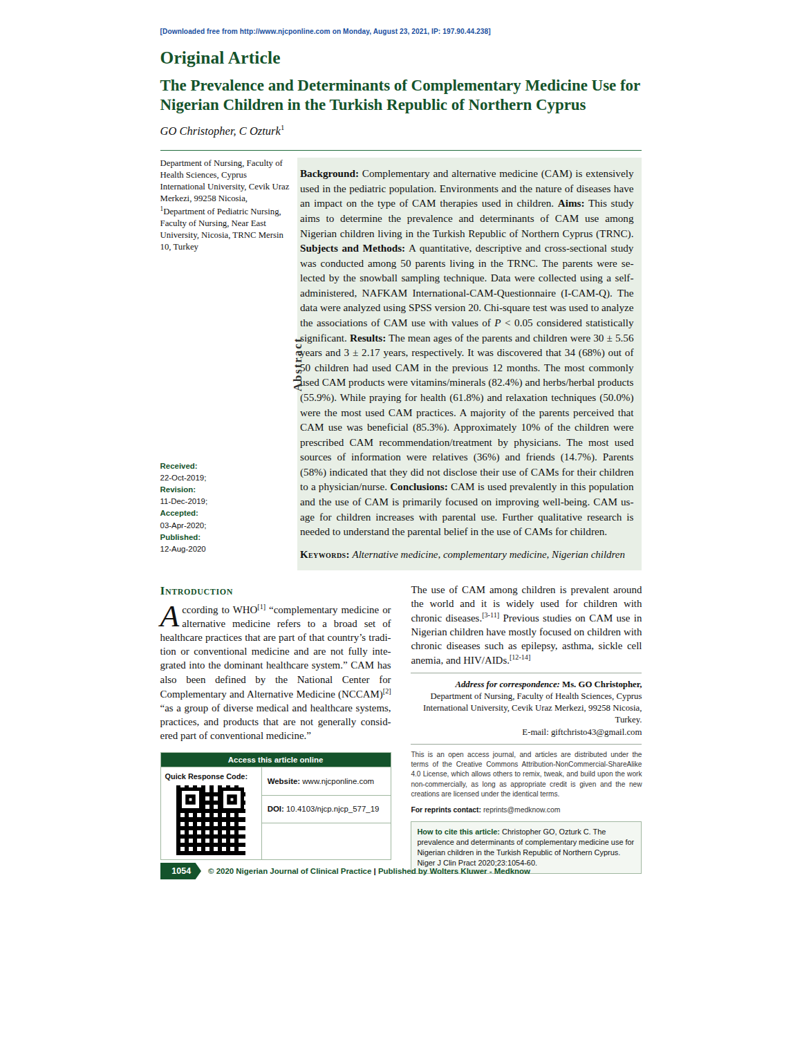[Downloaded free from http://www.njcponline.com on Monday, August 23, 2021, IP: 197.90.44.238]
Original Article
The Prevalence and Determinants of Complementary Medicine Use for Nigerian Children in the Turkish Republic of Northern Cyprus
GO Christopher, C Ozturk1
Department of Nursing, Faculty of Health Sciences, Cyprus International University, Cevik Uraz Merkezi, 99258 Nicosia, 1Department of Pediatric Nursing, Faculty of Nursing, Near East University, Nicosia, TRNC Mersin 10, Turkey
Received: 22-Oct-2019; Revision: 11-Dec-2019; Accepted: 03-Apr-2020; Published: 12-Aug-2020
Abstract
Background: Complementary and alternative medicine (CAM) is extensively used in the pediatric population. Environments and the nature of diseases have an impact on the type of CAM therapies used in children. Aims: This study aims to determine the prevalence and determinants of CAM use among Nigerian children living in the Turkish Republic of Northern Cyprus (TRNC). Subjects and Methods: A quantitative, descriptive and cross-sectional study was conducted among 50 parents living in the TRNC. The parents were selected by the snowball sampling technique. Data were collected using a self-administered, NAFKAM International-CAM-Questionnaire (I-CAM-Q). The data were analyzed using SPSS version 20. Chi-square test was used to analyze the associations of CAM use with values of P < 0.05 considered statistically significant. Results: The mean ages of the parents and children were 30 ± 5.56 years and 3 ± 2.17 years, respectively. It was discovered that 34 (68%) out of 50 children had used CAM in the previous 12 months. The most commonly used CAM products were vitamins/minerals (82.4%) and herbs/herbal products (55.9%). While praying for health (61.8%) and relaxation techniques (50.0%) were the most used CAM practices. A majority of the parents perceived that CAM use was beneficial (85.3%). Approximately 10% of the children were prescribed CAM recommendation/treatment by physicians. The most used sources of information were relatives (36%) and friends (14.7%). Parents (58%) indicated that they did not disclose their use of CAMs for their children to a physician/nurse. Conclusions: CAM is used prevalently in this population and the use of CAM is primarily focused on improving well-being. CAM usage for children increases with parental use. Further qualitative research is needed to understand the parental belief in the use of CAMs for children.
Keywords: Alternative medicine, complementary medicine, Nigerian children
Introduction
According to WHO[1] “complementary medicine or alternative medicine refers to a broad set of healthcare practices that are part of that country’s tradition or conventional medicine and are not fully integrated into the dominant healthcare system.” CAM has also been defined by the National Center for Complementary and Alternative Medicine (NCCAM)[2] “as a group of diverse medical and healthcare systems, practices, and products that are not generally considered part of conventional medicine.”
Access this article online
Quick Response Code:
Website: www.njcponline.com
DOI: 10.4103/njcp.njcp_577_19
The use of CAM among children is prevalent around the world and it is widely used for children with chronic diseases.[3-11] Previous studies on CAM use in Nigerian children have mostly focused on children with chronic diseases such as epilepsy, asthma, sickle cell anemia, and HIV/AIDs.[12-14]
Address for correspondence: Ms. GO Christopher,
Department of Nursing, Faculty of Health Sciences, Cyprus International University, Cevik Uraz Merkezi, 99258 Nicosia, Turkey.
E‑mail: giftchristo43@gmail.com
This is an open access journal, and articles are distributed under the terms of the Creative Commons Attribution‑NonCommercial‑ShareAlike 4.0 License, which allows others to remix, tweak, and build upon the work non‑commercially, as long as appropriate credit is given and the new creations are licensed under the identical terms.
For reprints contact: reprints@medknow.com
How to cite this article: Christopher GO, Ozturk C. The prevalence and determinants of complementary medicine use for Nigerian children in the Turkish Republic of Northern Cyprus. Niger J Clin Pract 2020;23:1054‑60.
1054
© 2020 Nigerian Journal of Clinical Practice | Published by Wolters Kluwer ‑ Medknow